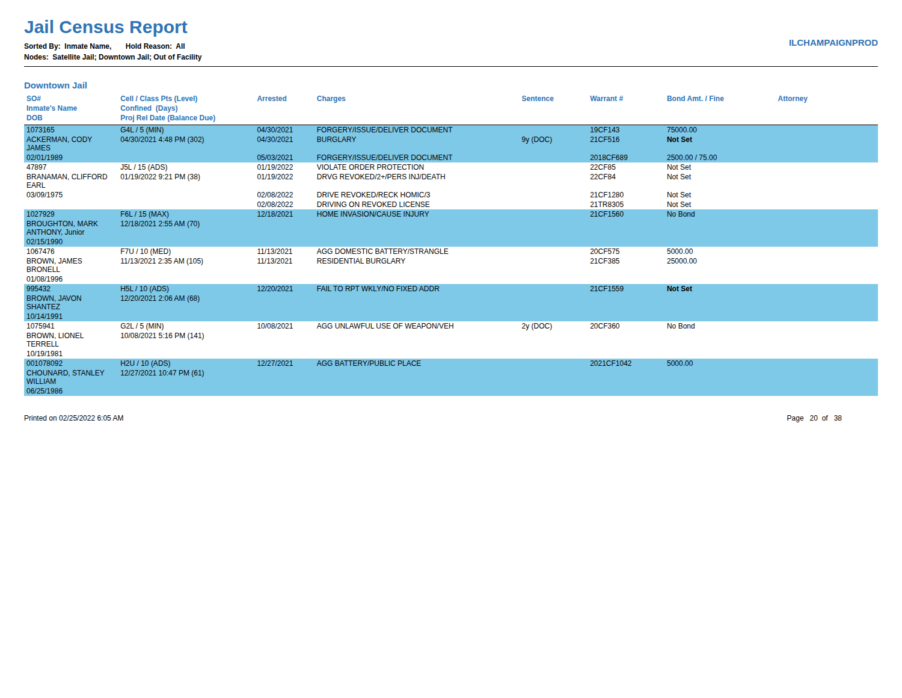ILCHAMPAIGNPROD
Jail Census Report
Sorted By: Inmate Name, Hold Reason: All
Nodes: Satellite Jail; Downtown Jail; Out of Facility
Downtown Jail
| SO# | Cell / Class Pts (Level) | Arrested | Charges | Sentence | Warrant # | Bond Amt. / Fine | Attorney |
| --- | --- | --- | --- | --- | --- | --- | --- |
| Inmate's Name | Confined (Days) | | | | | | |
| DOB | Proj Rel Date (Balance Due) | | | | | | |
| 1073165 | G4L / 5 (MIN) | 04/30/2021 | FORGERY/ISSUE/DELIVER DOCUMENT | | 19CF143 | 75000.00 | |
| ACKERMAN, CODY JAMES | 04/30/2021 4:48 PM (302) | 04/30/2021 | BURGLARY | 9y (DOC) | 21CF516 | Not Set | |
| 02/01/1989 | | 05/03/2021 | FORGERY/ISSUE/DELIVER DOCUMENT | | 2018CF689 | 2500.00 / 75.00 | |
| 47897 | J5L / 15 (ADS) | 01/19/2022 | VIOLATE ORDER PROTECTION | | 22CF85 | Not Set | |
| BRANAMAN, CLIFFORD EARL | 01/19/2022 9:21 PM (38) | 01/19/2022 | DRVG REVOKED/2+/PERS INJ/DEATH | | 22CF84 | Not Set | |
| 03/09/1975 | | 02/08/2022 | DRIVE REVOKED/RECK HOMIC/3 | | 21CF1280 | Not Set | |
| | | 02/08/2022 | DRIVING ON REVOKED LICENSE | | 21TR8305 | Not Set | |
| 1027929 | F6L / 15 (MAX) | 12/18/2021 | HOME INVASION/CAUSE INJURY | | 21CF1560 | No Bond | |
| BROUGHTON, MARK ANTHONY, Junior | 12/18/2021 2:55 AM (70) | | | | | | |
| 02/15/1990 | | | | | | | |
| 1067476 | F7U / 10 (MED) | 11/13/2021 | AGG DOMESTIC BATTERY/STRANGLE | | 20CF575 | 5000.00 | |
| BROWN, JAMES BRONELL | 11/13/2021 2:35 AM (105) | 11/13/2021 | RESIDENTIAL BURGLARY | | 21CF385 | 25000.00 | |
| 01/08/1996 | | | | | | | |
| 995432 | H5L / 10 (ADS) | 12/20/2021 | FAIL TO RPT WKLY/NO FIXED ADDR | | 21CF1559 | Not Set | |
| BROWN, JAVON SHANTEZ | 12/20/2021 2:06 AM (68) | | | | | | |
| 10/14/1991 | | | | | | | |
| 1075941 | G2L / 5 (MIN) | 10/08/2021 | AGG UNLAWFUL USE OF WEAPON/VEH | 2y (DOC) | 20CF360 | No Bond | |
| BROWN, LIONEL TERRELL | 10/08/2021 5:16 PM (141) | | | | | | |
| 10/19/1981 | | | | | | | |
| 001078092 | H2U / 10 (ADS) | 12/27/2021 | AGG BATTERY/PUBLIC PLACE | | 2021CF1042 | 5000.00 | |
| CHOUNARD, STANLEY WILLIAM | 12/27/2021 10:47 PM (61) | | | | | | |
| 06/25/1986 | | | | | | | |
Printed on 02/25/2022 6:05 AM
Page 20 of 38